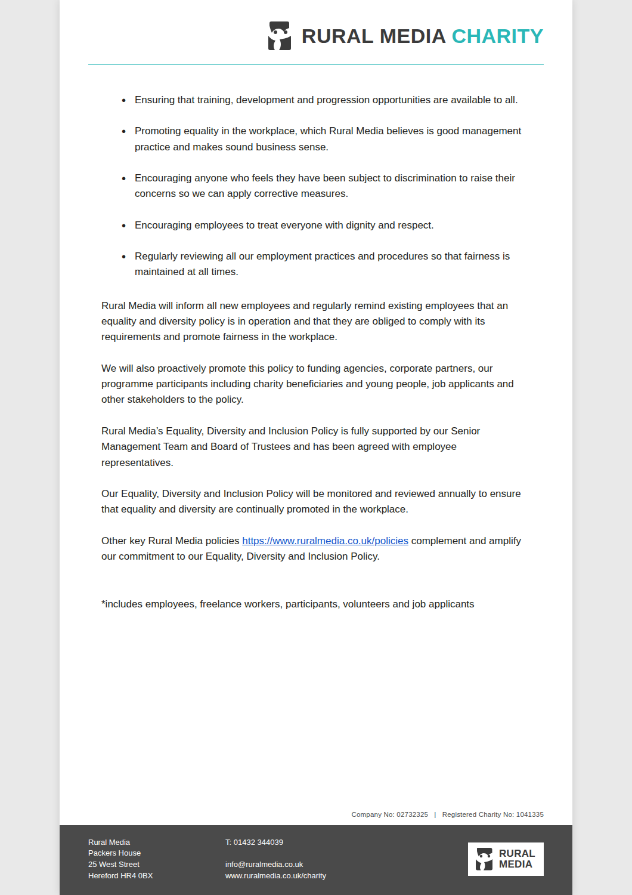RURAL MEDIA CHARITY
Ensuring that training, development and progression opportunities are available to all.
Promoting equality in the workplace, which Rural Media believes is good management practice and makes sound business sense.
Encouraging anyone who feels they have been subject to discrimination to raise their concerns so we can apply corrective measures.
Encouraging employees to treat everyone with dignity and respect.
Regularly reviewing all our employment practices and procedures so that fairness is maintained at all times.
Rural Media will inform all new employees and regularly remind existing employees that an equality and diversity policy is in operation and that they are obliged to comply with its requirements and promote fairness in the workplace.
We will also proactively promote this policy to funding agencies, corporate partners, our programme participants including charity beneficiaries and young people, job applicants and other stakeholders to the policy.
Rural Media’s Equality, Diversity and Inclusion Policy is fully supported by our Senior Management Team and Board of Trustees and has been agreed with employee representatives.
Our Equality, Diversity and Inclusion Policy will be monitored and reviewed annually to ensure that equality and diversity are continually promoted in the workplace.
Other key Rural Media policies https://www.ruralmedia.co.uk/policies complement and amplify our commitment to our Equality, Diversity and Inclusion Policy.
*includes employees, freelance workers, participants, volunteers and job applicants
Company No: 02732325 | Registered Charity No: 1041335
Rural Media
Packers House
25 West Street
Hereford HR4 0BX
T: 01432 344039
info@ruralmedia.co.uk
www.ruralmedia.co.uk/charity
RURAL
MEDIA